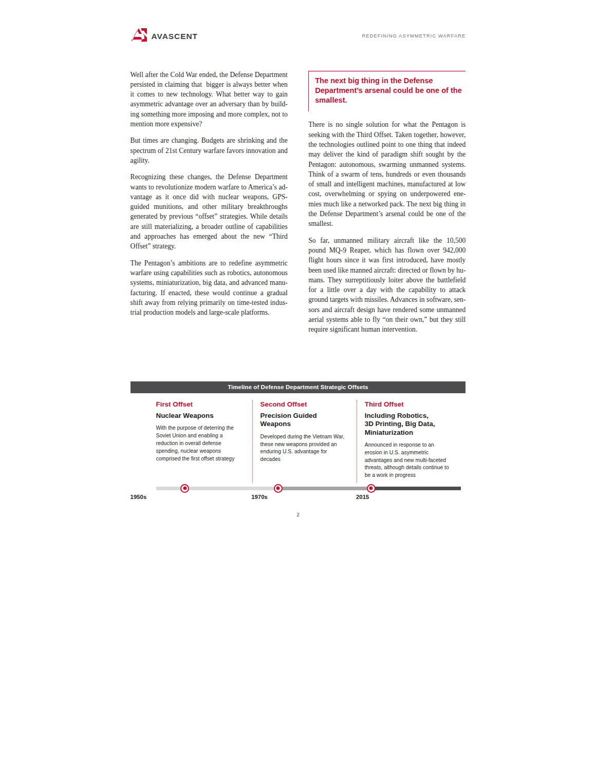AVASCENT
Redefining Asymmetric Warfare
Well after the Cold War ended, the Defense Department persisted in claiming that bigger is always better when it comes to new technology. What better way to gain asymmetric advantage over an adversary than by building something more imposing and more complex, not to mention more expensive?
But times are changing. Budgets are shrinking and the spectrum of 21st Century warfare favors innovation and agility.
Recognizing these changes, the Defense Department wants to revolutionize modern warfare to America’s advantage as it once did with nuclear weapons, GPS-guided munitions, and other military breakthroughs generated by previous “offset” strategies. While details are still materializing, a broader outline of capabilities and approaches has emerged about the new “Third Offset” strategy.
The Pentagon’s ambitions are to redefine asymmetric warfare using capabilities such as robotics, autonomous systems, miniaturization, big data, and advanced manufacturing. If enacted, these would continue a gradual shift away from relying primarily on time-tested industrial production models and large-scale platforms.
The next big thing in the Defense Department’s arsenal could be one of the smallest.
There is no single solution for what the Pentagon is seeking with the Third Offset. Taken together, however, the technologies outlined point to one thing that indeed may deliver the kind of paradigm shift sought by the Pentagon: autonomous, swarming unmanned systems. Think of a swarm of tens, hundreds or even thousands of small and intelligent machines, manufactured at low cost, overwhelming or spying on underpowered enemies much like a networked pack. The next big thing in the Defense Department’s arsenal could be one of the smallest.
So far, unmanned military aircraft like the 10,500 pound MQ-9 Reaper, which has flown over 942,000 flight hours since it was first introduced, have mostly been used like manned aircraft: directed or flown by humans. They surreptitiously loiter above the battlefield for a little over a day with the capability to attack ground targets with missiles. Advances in software, sensors and aircraft design have rendered some unmanned aerial systems able to fly “on their own,” but they still require significant human intervention.
Timeline of Defense Department Strategic Offsets
First Offset
Nuclear Weapons
With the purpose of deterring the Soviet Union and enabling a reduction in overall defense spending, nuclear weapons comprised the first offset strategy
Second Offset
Precision Guided Weapons
Developed during the Vietnam War, these new weapons provided an enduring U.S. advantage for decades
Third Offset
Including Robotics,
3D Printing, Big Data, Miniaturization
Announced in response to an erosion in U.S. asymmetric advantages and new multi-faceted threats, although details continue to be a work in progress
1950s 1970s 2015
2